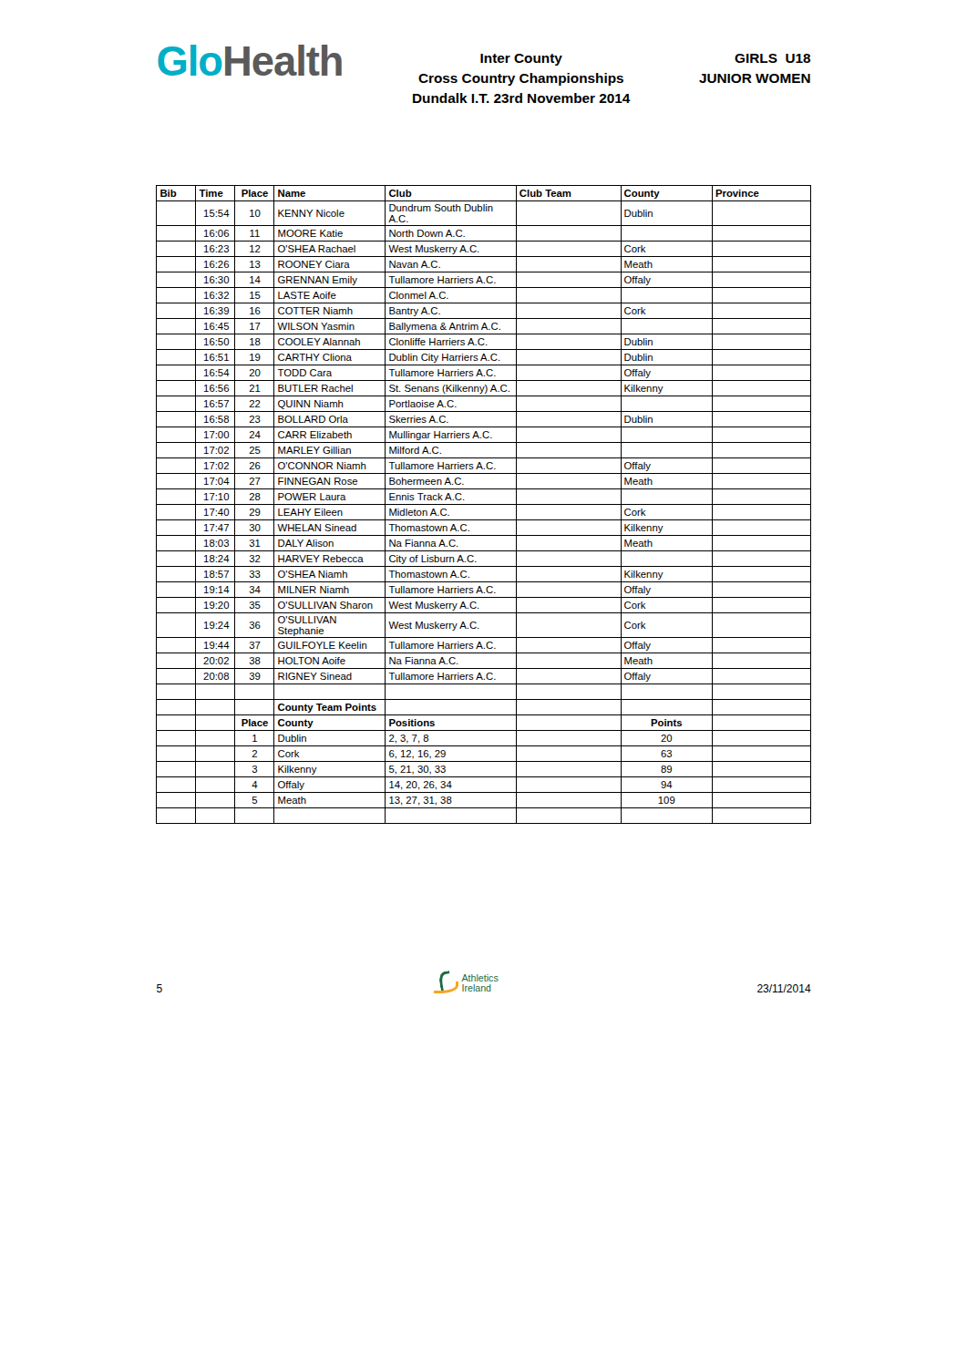Glo Health
Inter County
Cross Country Championships
Dundalk I.T. 23rd November 2014
GIRLS U18
JUNIOR WOMEN
| Bib | Time | Place | Name | Club | Club Team | County | Province |
| --- | --- | --- | --- | --- | --- | --- | --- |
| | 15:54 | 10 | KENNY Nicole | Dundrum South Dublin A.C. | | Dublin | |
| | 16:06 | 11 | MOORE Katie | North Down A.C. | | | |
| | 16:23 | 12 | O'SHEA Rachael | West Muskerry A.C. | | Cork | |
| | 16:26 | 13 | ROONEY Ciara | Navan A.C. | | Meath | |
| | 16:30 | 14 | GRENNAN Emily | Tullamore Harriers A.C. | | Offaly | |
| | 16:32 | 15 | LASTE Aoife | Clonmel A.C. | | | |
| | 16:39 | 16 | COTTER Niamh | Bantry A.C. | | Cork | |
| | 16:45 | 17 | WILSON Yasmin | Ballymena & Antrim A.C. | | | |
| | 16:50 | 18 | COOLEY Alannah | Clonliffe Harriers A.C. | | Dublin | |
| | 16:51 | 19 | CARTHY Cliona | Dublin City Harriers A.C. | | Dublin | |
| | 16:54 | 20 | TODD Cara | Tullamore Harriers A.C. | | Offaly | |
| | 16:56 | 21 | BUTLER Rachel | St. Senans (Kilkenny) A.C. | | Kilkenny | |
| | 16:57 | 22 | QUINN Niamh | Portlaoise A.C. | | | |
| | 16:58 | 23 | BOLLARD Orla | Skerries A.C. | | Dublin | |
| | 17:00 | 24 | CARR Elizabeth | Mullingar Harriers A.C. | | | |
| | 17:02 | 25 | MARLEY Gillian | Milford A.C. | | | |
| | 17:02 | 26 | O'CONNOR Niamh | Tullamore Harriers A.C. | | Offaly | |
| | 17:04 | 27 | FINNEGAN Rose | Bohermeen A.C. | | Meath | |
| | 17:10 | 28 | POWER Laura | Ennis Track A.C. | | | |
| | 17:40 | 29 | LEAHY Eileen | Midleton A.C. | | Cork | |
| | 17:47 | 30 | WHELAN Sinead | Thomastown A.C. | | Kilkenny | |
| | 18:03 | 31 | DALY Alison | Na Fianna A.C. | | Meath | |
| | 18:24 | 32 | HARVEY Rebecca | City of Lisburn A.C. | | | |
| | 18:57 | 33 | O'SHEA Niamh | Thomastown A.C. | | Kilkenny | |
| | 19:14 | 34 | MILNER Niamh | Tullamore Harriers A.C. | | Offaly | |
| | 19:20 | 35 | O'SULLIVAN Sharon | West Muskerry A.C. | | Cork | |
| | 19:24 | 36 | O'SULLIVAN Stephanie | West Muskerry A.C. | | Cork | |
| | 19:44 | 37 | GUILFOYLE Keelin | Tullamore Harriers A.C. | | Offaly | |
| | 20:02 | 38 | HOLTON Aoife | Na Fianna A.C. | | Meath | |
| | 20:08 | 39 | RIGNEY Sinead | Tullamore Harriers A.C. | | Offaly | |
| | | | County Team Points | | | | |
| | | Place | County | Positions | | Points | |
| | | 1 | Dublin | 2, 3, 7, 8 | | 20 | |
| | | 2 | Cork | 6, 12, 16, 29 | | 63 | |
| | | 3 | Kilkenny | 5, 21, 30, 33 | | 89 | |
| | | 4 | Offaly | 14, 20, 26, 34 | | 94 | |
| | | 5 | Meath | 13, 27, 31, 38 | | 109 | |
5
Athletics
Ireland
23/11/2014